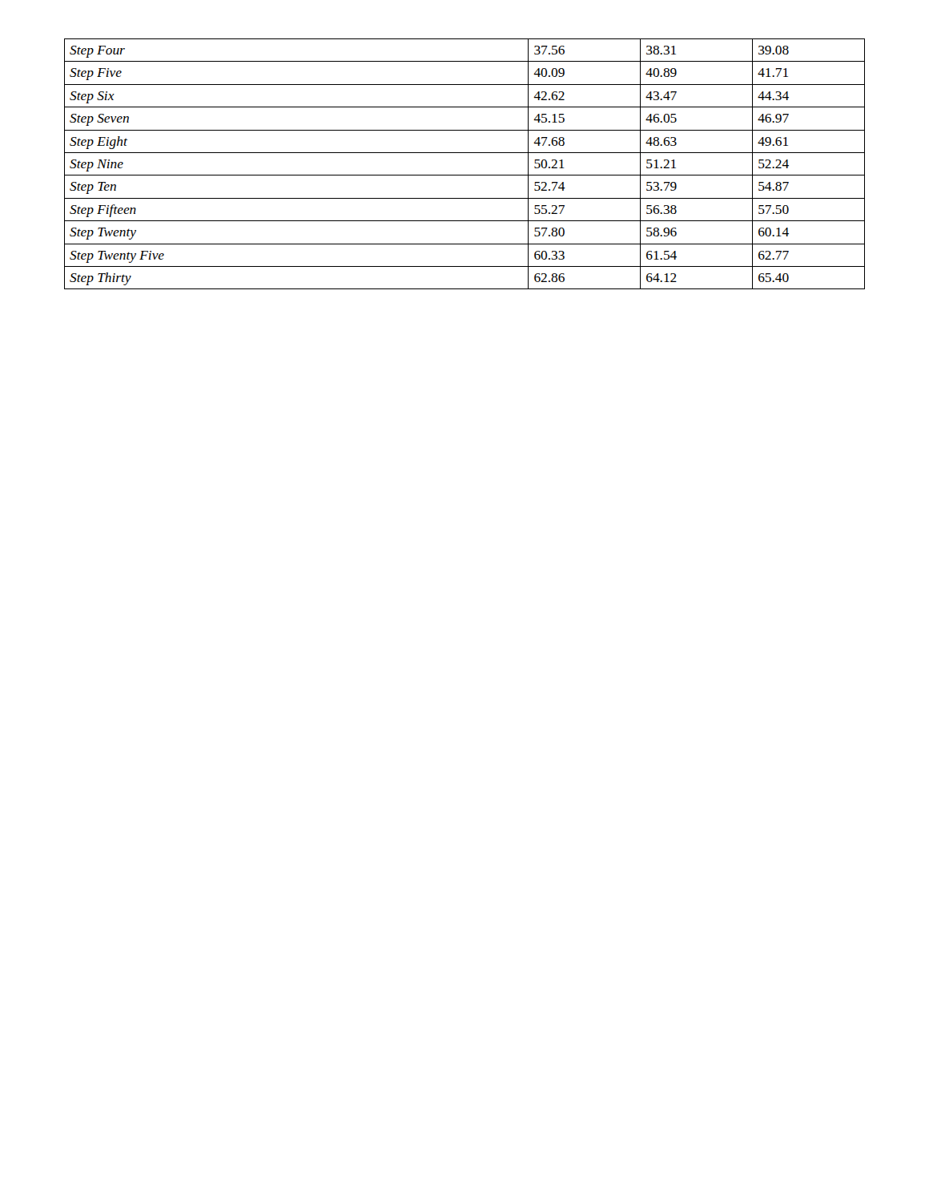| Step Four | 37.56 | 38.31 | 39.08 |
| Step Five | 40.09 | 40.89 | 41.71 |
| Step Six | 42.62 | 43.47 | 44.34 |
| Step Seven | 45.15 | 46.05 | 46.97 |
| Step Eight | 47.68 | 48.63 | 49.61 |
| Step Nine | 50.21 | 51.21 | 52.24 |
| Step Ten | 52.74 | 53.79 | 54.87 |
| Step Fifteen | 55.27 | 56.38 | 57.50 |
| Step Twenty | 57.80 | 58.96 | 60.14 |
| Step Twenty Five | 60.33 | 61.54 | 62.77 |
| Step Thirty | 62.86 | 64.12 | 65.40 |